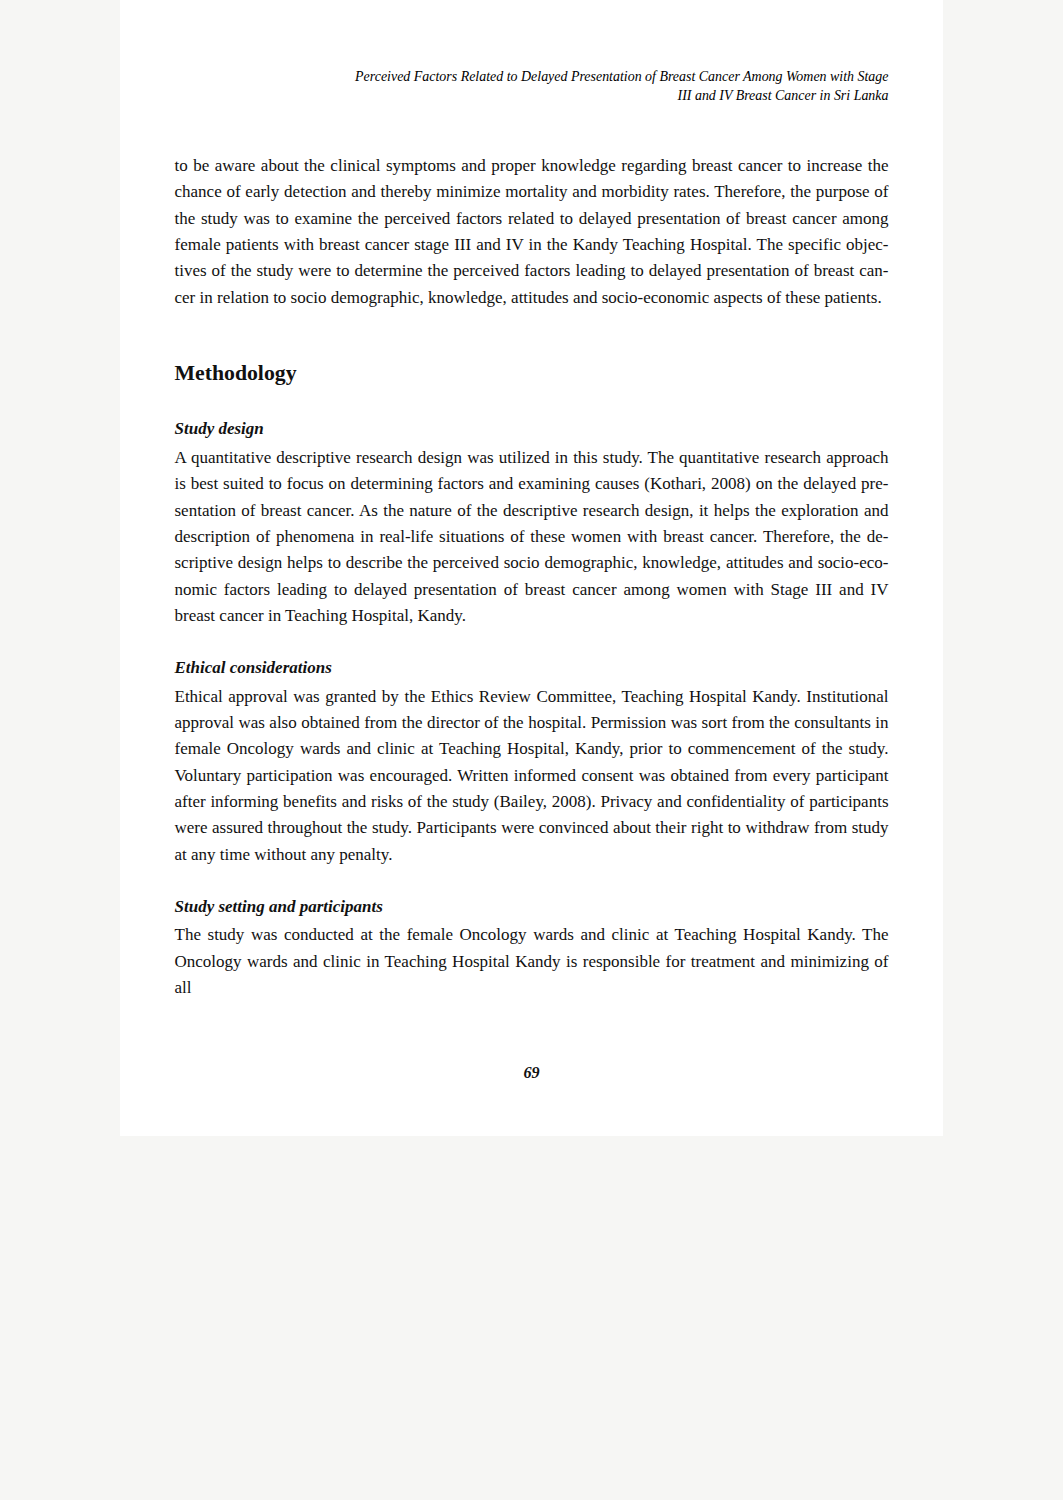Perceived Factors Related to Delayed Presentation of Breast Cancer Among Women with Stage
III and IV Breast Cancer in Sri Lanka
to be aware about the clinical symptoms and proper knowledge regarding breast cancer to increase the chance of early detection and thereby minimize mortality and morbidity rates. Therefore, the purpose of the study was to examine the perceived factors related to delayed presentation of breast cancer among female patients with breast cancer stage III and IV in the Kandy Teaching Hospital. The specific objectives of the study were to determine the perceived factors leading to delayed presentation of breast cancer in relation to socio demographic, knowledge, attitudes and socio-economic aspects of these patients.
Methodology
Study design
A quantitative descriptive research design was utilized in this study. The quantitative research approach is best suited to focus on determining factors and examining causes (Kothari, 2008) on the delayed presentation of breast cancer. As the nature of the descriptive research design, it helps the exploration and description of phenomena in real-life situations of these women with breast cancer. Therefore, the descriptive design helps to describe the perceived socio demographic, knowledge, attitudes and socio-economic factors leading to delayed presentation of breast cancer among women with Stage III and IV breast cancer in Teaching Hospital, Kandy.
Ethical considerations
Ethical approval was granted by the Ethics Review Committee, Teaching Hospital Kandy. Institutional approval was also obtained from the director of the hospital. Permission was sort from the consultants in female Oncology wards and clinic at Teaching Hospital, Kandy, prior to commencement of the study. Voluntary participation was encouraged. Written informed consent was obtained from every participant after informing benefits and risks of the study (Bailey, 2008). Privacy and confidentiality of participants were assured throughout the study. Participants were convinced about their right to withdraw from study at any time without any penalty.
Study setting and participants
The study was conducted at the female Oncology wards and clinic at Teaching Hospital Kandy. The Oncology wards and clinic in Teaching Hospital Kandy is responsible for treatment and minimizing of all
69